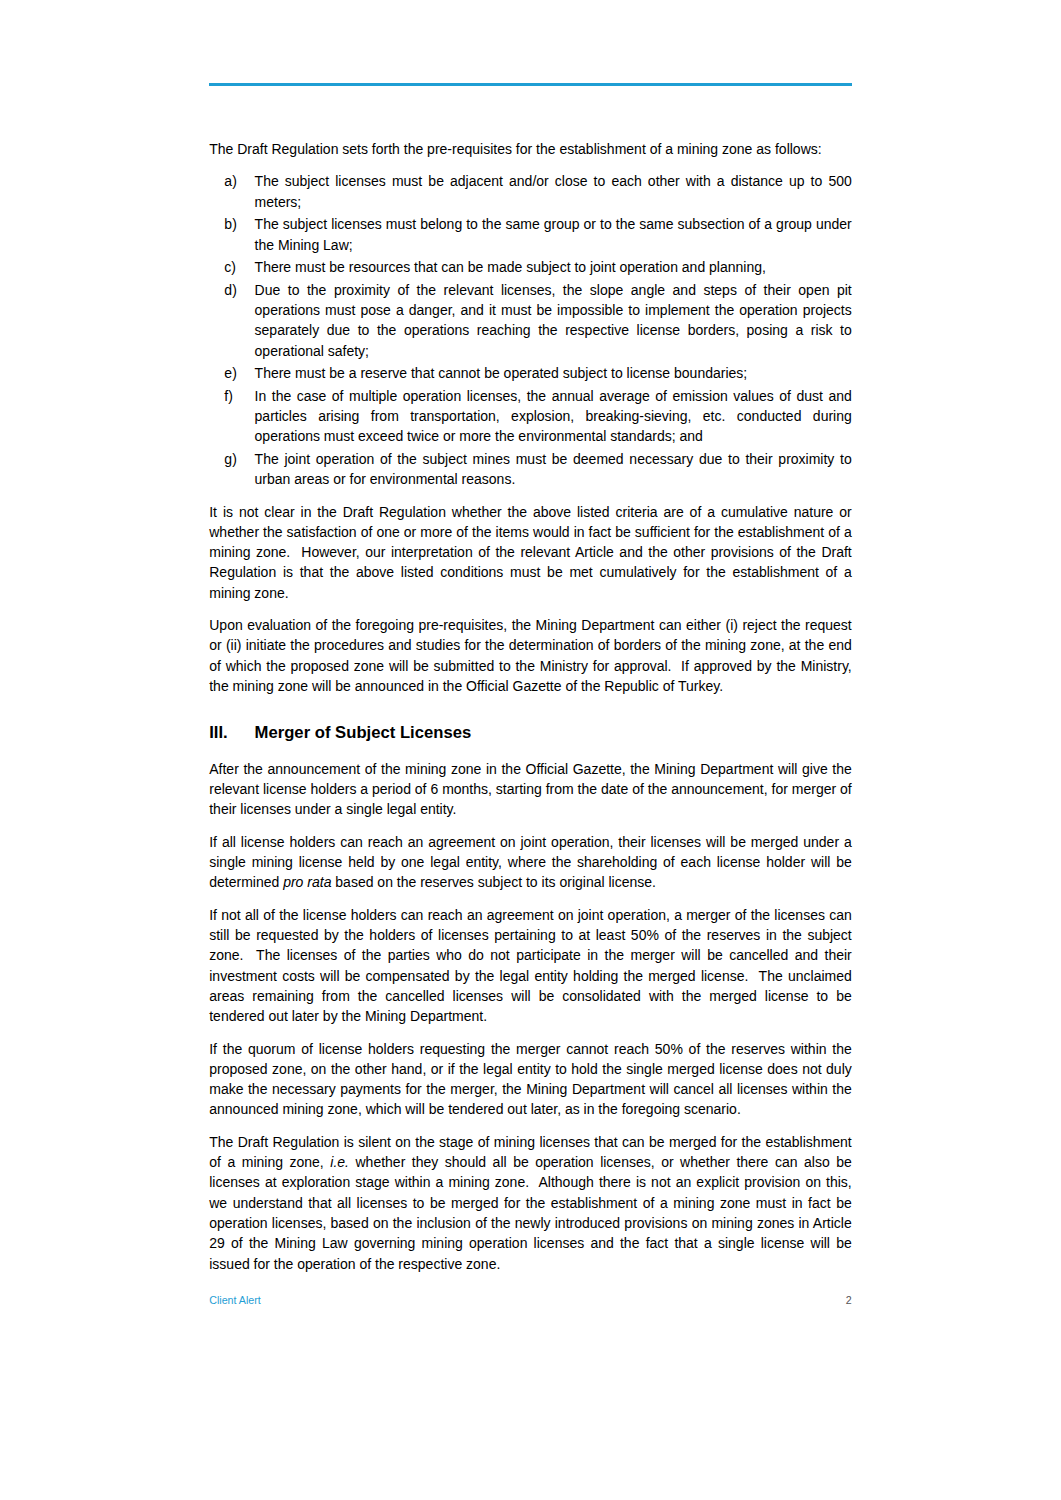The Draft Regulation sets forth the pre-requisites for the establishment of a mining zone as follows:
a) The subject licenses must be adjacent and/or close to each other with a distance up to 500 meters;
b) The subject licenses must belong to the same group or to the same subsection of a group under the Mining Law;
c) There must be resources that can be made subject to joint operation and planning,
d) Due to the proximity of the relevant licenses, the slope angle and steps of their open pit operations must pose a danger, and it must be impossible to implement the operation projects separately due to the operations reaching the respective license borders, posing a risk to operational safety;
e) There must be a reserve that cannot be operated subject to license boundaries;
f) In the case of multiple operation licenses, the annual average of emission values of dust and particles arising from transportation, explosion, breaking-sieving, etc. conducted during operations must exceed twice or more the environmental standards; and
g) The joint operation of the subject mines must be deemed necessary due to their proximity to urban areas or for environmental reasons.
It is not clear in the Draft Regulation whether the above listed criteria are of a cumulative nature or whether the satisfaction of one or more of the items would in fact be sufficient for the establishment of a mining zone. However, our interpretation of the relevant Article and the other provisions of the Draft Regulation is that the above listed conditions must be met cumulatively for the establishment of a mining zone.
Upon evaluation of the foregoing pre-requisites, the Mining Department can either (i) reject the request or (ii) initiate the procedures and studies for the determination of borders of the mining zone, at the end of which the proposed zone will be submitted to the Ministry for approval. If approved by the Ministry, the mining zone will be announced in the Official Gazette of the Republic of Turkey.
III. Merger of Subject Licenses
After the announcement of the mining zone in the Official Gazette, the Mining Department will give the relevant license holders a period of 6 months, starting from the date of the announcement, for merger of their licenses under a single legal entity.
If all license holders can reach an agreement on joint operation, their licenses will be merged under a single mining license held by one legal entity, where the shareholding of each license holder will be determined pro rata based on the reserves subject to its original license.
If not all of the license holders can reach an agreement on joint operation, a merger of the licenses can still be requested by the holders of licenses pertaining to at least 50% of the reserves in the subject zone. The licenses of the parties who do not participate in the merger will be cancelled and their investment costs will be compensated by the legal entity holding the merged license. The unclaimed areas remaining from the cancelled licenses will be consolidated with the merged license to be tendered out later by the Mining Department.
If the quorum of license holders requesting the merger cannot reach 50% of the reserves within the proposed zone, on the other hand, or if the legal entity to hold the single merged license does not duly make the necessary payments for the merger, the Mining Department will cancel all licenses within the announced mining zone, which will be tendered out later, as in the foregoing scenario.
The Draft Regulation is silent on the stage of mining licenses that can be merged for the establishment of a mining zone, i.e. whether they should all be operation licenses, or whether there can also be licenses at exploration stage within a mining zone. Although there is not an explicit provision on this, we understand that all licenses to be merged for the establishment of a mining zone must in fact be operation licenses, based on the inclusion of the newly introduced provisions on mining zones in Article 29 of the Mining Law governing mining operation licenses and the fact that a single license will be issued for the operation of the respective zone.
Client Alert 2